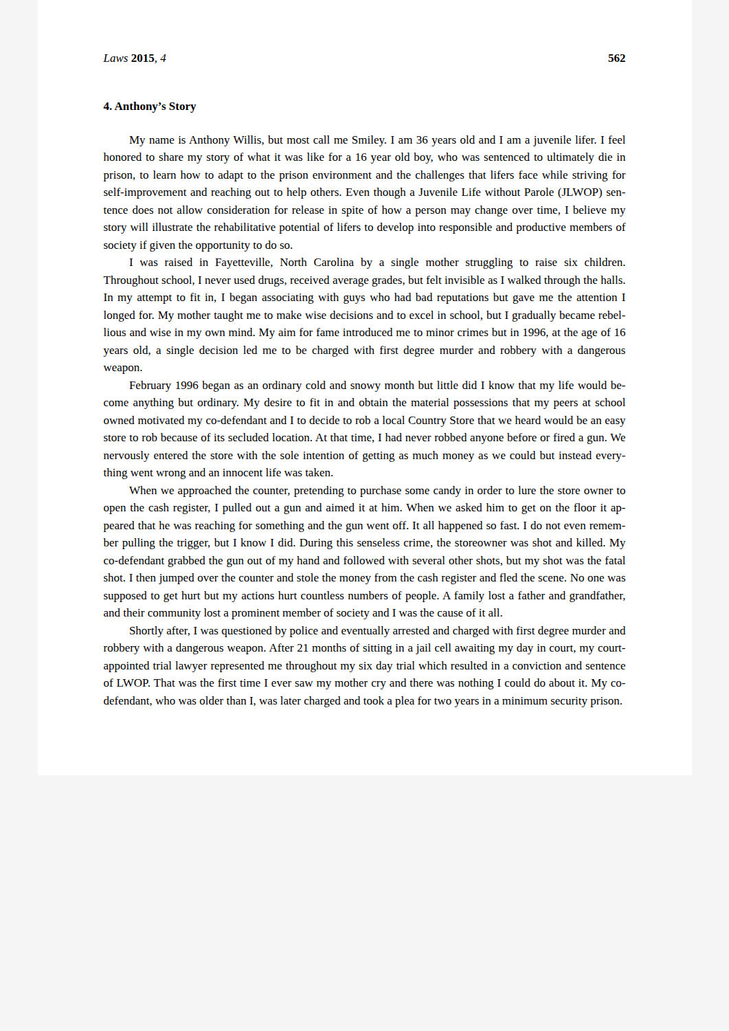Laws 2015, 4 562
4. Anthony’s Story
My name is Anthony Willis, but most call me Smiley. I am 36 years old and I am a juvenile lifer. I feel honored to share my story of what it was like for a 16 year old boy, who was sentenced to ultimately die in prison, to learn how to adapt to the prison environment and the challenges that lifers face while striving for self-improvement and reaching out to help others. Even though a Juvenile Life without Parole (JLWOP) sentence does not allow consideration for release in spite of how a person may change over time, I believe my story will illustrate the rehabilitative potential of lifers to develop into responsible and productive members of society if given the opportunity to do so.
I was raised in Fayetteville, North Carolina by a single mother struggling to raise six children. Throughout school, I never used drugs, received average grades, but felt invisible as I walked through the halls. In my attempt to fit in, I began associating with guys who had bad reputations but gave me the attention I longed for. My mother taught me to make wise decisions and to excel in school, but I gradually became rebellious and wise in my own mind. My aim for fame introduced me to minor crimes but in 1996, at the age of 16 years old, a single decision led me to be charged with first degree murder and robbery with a dangerous weapon.
February 1996 began as an ordinary cold and snowy month but little did I know that my life would become anything but ordinary. My desire to fit in and obtain the material possessions that my peers at school owned motivated my co-defendant and I to decide to rob a local Country Store that we heard would be an easy store to rob because of its secluded location. At that time, I had never robbed anyone before or fired a gun. We nervously entered the store with the sole intention of getting as much money as we could but instead everything went wrong and an innocent life was taken.
When we approached the counter, pretending to purchase some candy in order to lure the store owner to open the cash register, I pulled out a gun and aimed it at him. When we asked him to get on the floor it appeared that he was reaching for something and the gun went off. It all happened so fast. I do not even remember pulling the trigger, but I know I did. During this senseless crime, the storeowner was shot and killed. My co-defendant grabbed the gun out of my hand and followed with several other shots, but my shot was the fatal shot. I then jumped over the counter and stole the money from the cash register and fled the scene. No one was supposed to get hurt but my actions hurt countless numbers of people. A family lost a father and grandfather, and their community lost a prominent member of society and I was the cause of it all.
Shortly after, I was questioned by police and eventually arrested and charged with first degree murder and robbery with a dangerous weapon. After 21 months of sitting in a jail cell awaiting my day in court, my court-appointed trial lawyer represented me throughout my six day trial which resulted in a conviction and sentence of LWOP. That was the first time I ever saw my mother cry and there was nothing I could do about it. My co-defendant, who was older than I, was later charged and took a plea for two years in a minimum security prison.